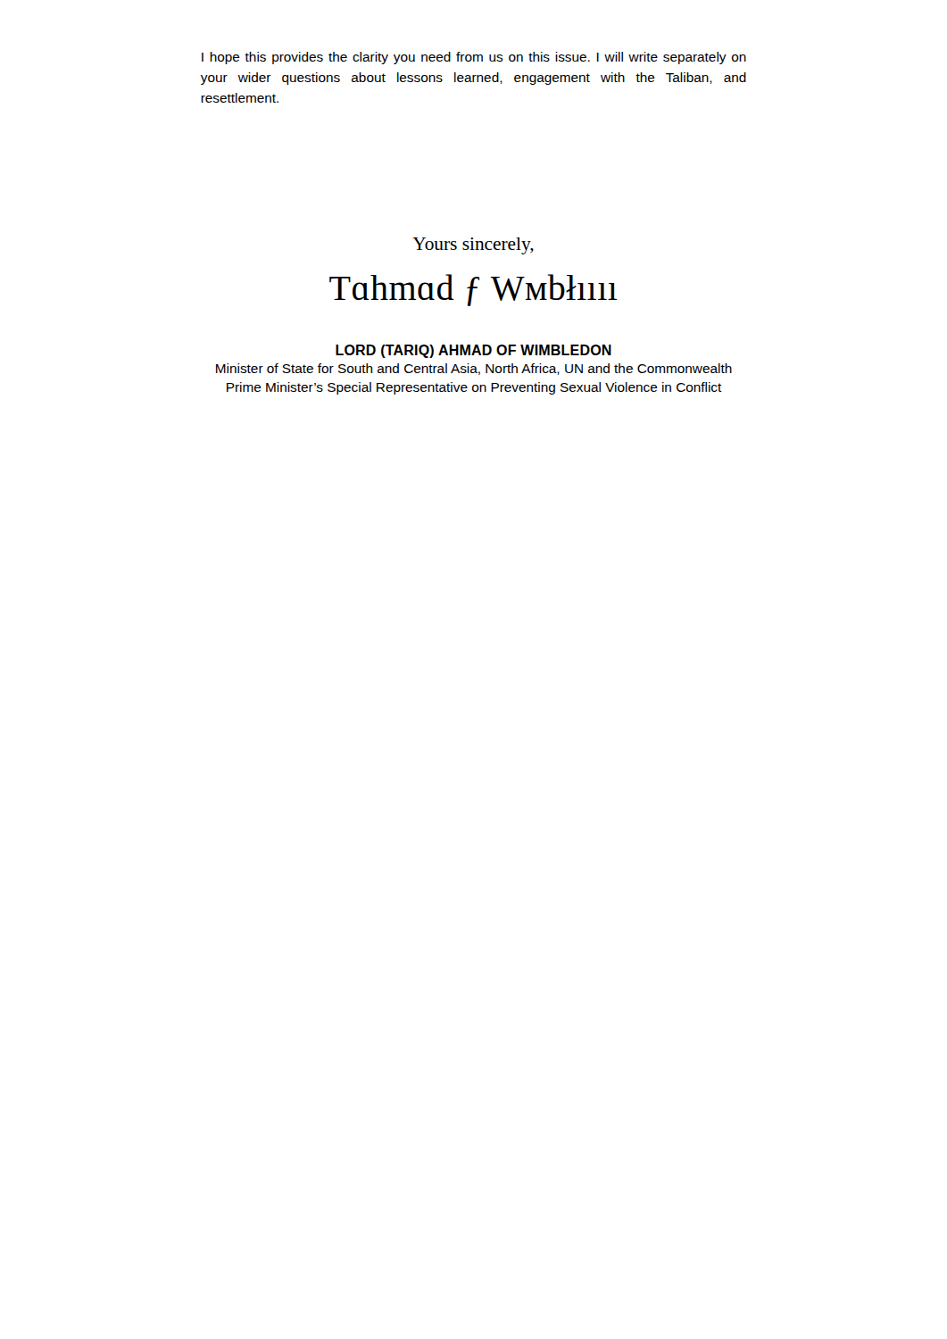I hope this provides the clarity you need from us on this issue. I will write separately on your wider questions about lessons learned, engagement with the Taliban, and resettlement.
Yours sincerely,
Tɑhmɑd ƒ Wᴍbłıııı
LORD (TARIQ) AHMAD OF WIMBLEDON
Minister of State for South and Central Asia, North Africa, UN and the Commonwealth
Prime Minister’s Special Representative on Preventing Sexual Violence in Conflict